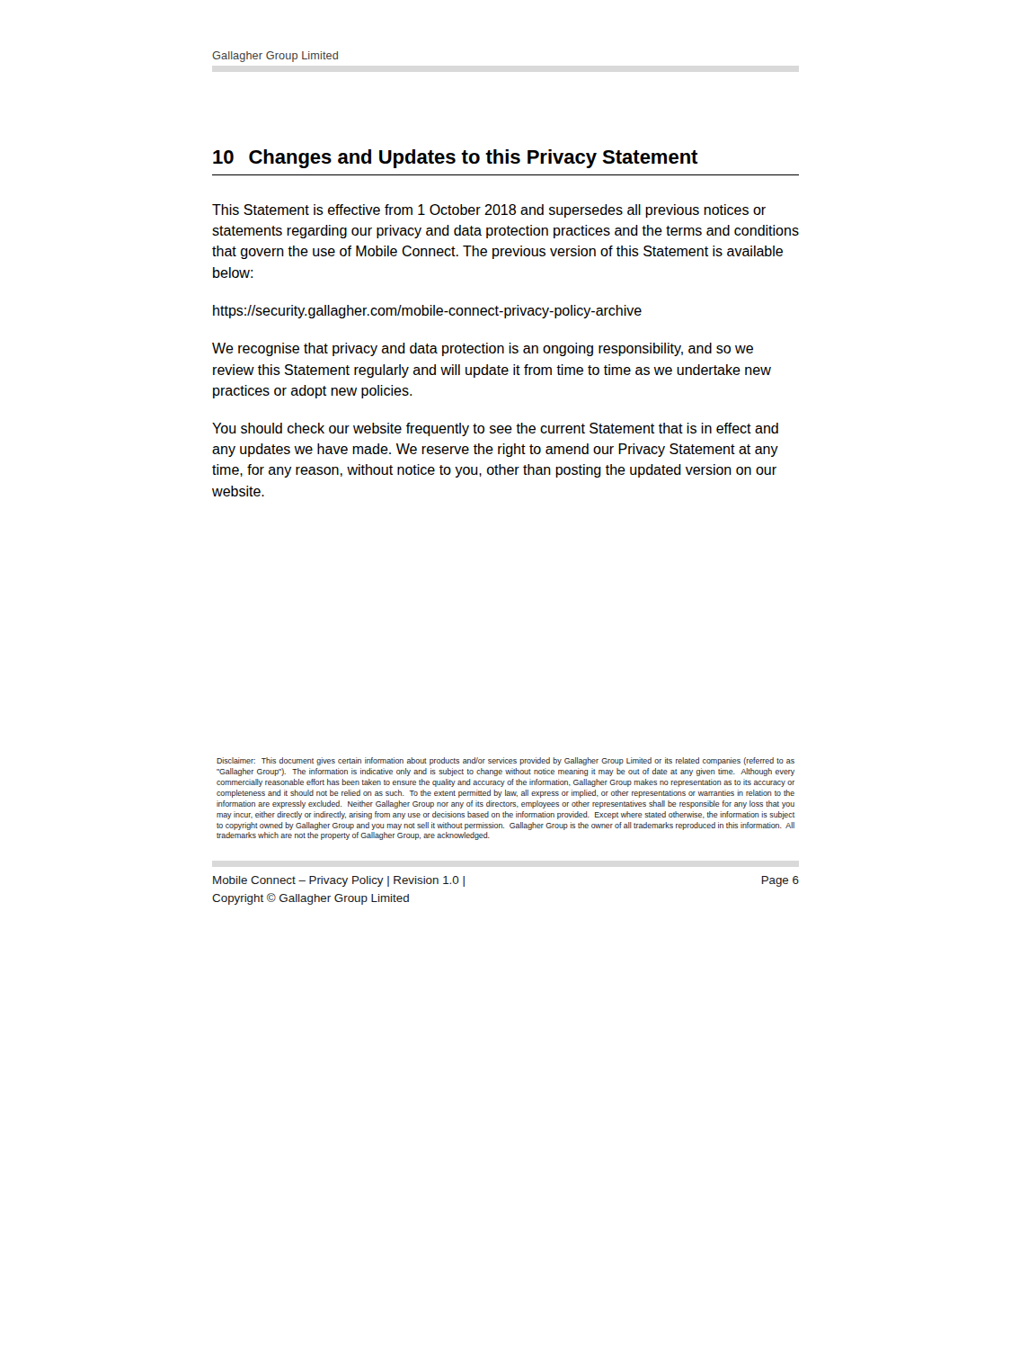Gallagher Group Limited
10 Changes and Updates to this Privacy Statement
This Statement is effective from 1 October 2018 and supersedes all previous notices or statements regarding our privacy and data protection practices and the terms and conditions that govern the use of Mobile Connect. The previous version of this Statement is available below:
https://security.gallagher.com/mobile-connect-privacy-policy-archive
We recognise that privacy and data protection is an ongoing responsibility, and so we review this Statement regularly and will update it from time to time as we undertake new practices or adopt new policies.
You should check our website frequently to see the current Statement that is in effect and any updates we have made. We reserve the right to amend our Privacy Statement at any time, for any reason, without notice to you, other than posting the updated version on our website.
Disclaimer: This document gives certain information about products and/or services provided by Gallagher Group Limited or its related companies (referred to as "Gallagher Group"). The information is indicative only and is subject to change without notice meaning it may be out of date at any given time. Although every commercially reasonable effort has been taken to ensure the quality and accuracy of the information, Gallagher Group makes no representation as to its accuracy or completeness and it should not be relied on as such. To the extent permitted by law, all express or implied, or other representations or warranties in relation to the information are expressly excluded. Neither Gallagher Group nor any of its directors, employees or other representatives shall be responsible for any loss that you may incur, either directly or indirectly, arising from any use or decisions based on the information provided. Except where stated otherwise, the information is subject to copyright owned by Gallagher Group and you may not sell it without permission. Gallagher Group is the owner of all trademarks reproduced in this information. All trademarks which are not the property of Gallagher Group, are acknowledged.
Mobile Connect – Privacy Policy | Revision 1.0 |
Copyright © Gallagher Group Limited
Page 6